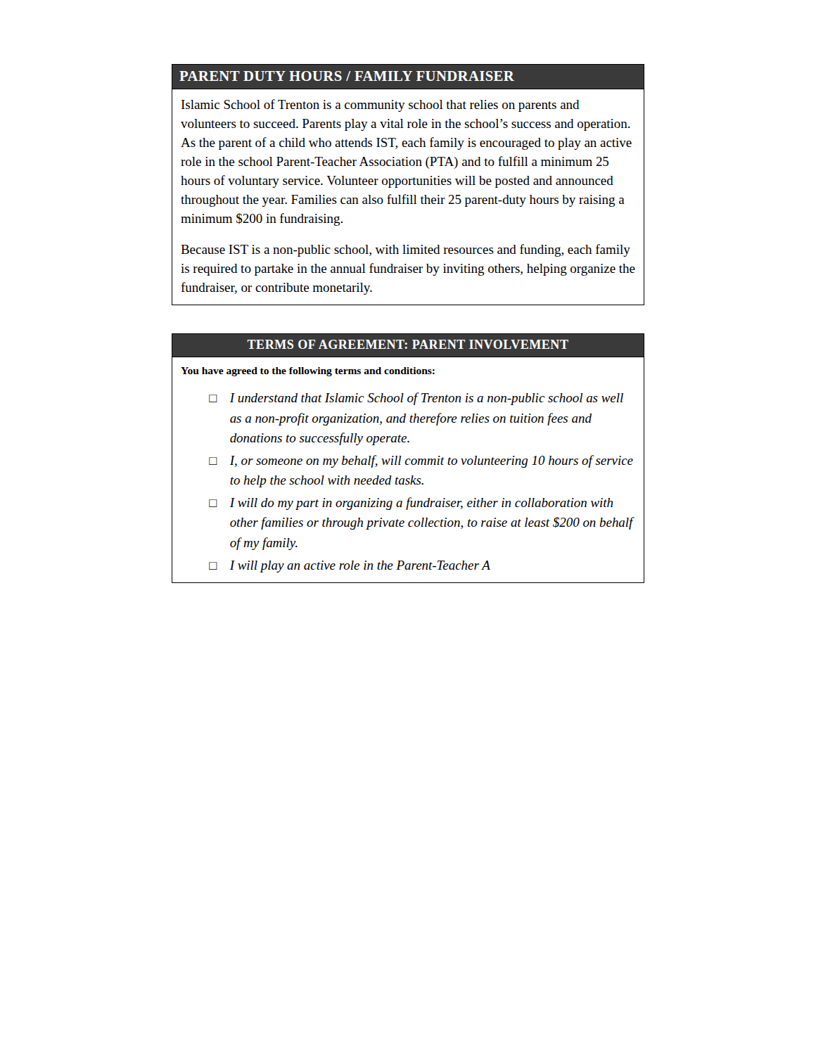PARENT DUTY HOURS / FAMILY FUNDRAISER
Islamic School of Trenton is a community school that relies on parents and volunteers to succeed. Parents play a vital role in the school’s success and operation. As the parent of a child who attends IST, each family is encouraged to play an active role in the school Parent-Teacher Association (PTA) and to fulfill a minimum 25 hours of voluntary service. Volunteer opportunities will be posted and announced throughout the year. Families can also fulfill their 25 parent-duty hours by raising a minimum $200 in fundraising.
Because IST is a non-public school, with limited resources and funding, each family is required to partake in the annual fundraiser by inviting others, helping organize the fundraiser, or contribute monetarily.
TERMS OF AGREEMENT: PARENT INVOLVEMENT
You have agreed to the following terms and conditions:
I understand that Islamic School of Trenton is a non-public school as well as a non-profit organization, and therefore relies on tuition fees and donations to successfully operate.
I, or someone on my behalf, will commit to volunteering 10 hours of service to help the school with needed tasks.
I will do my part in organizing a fundraiser, either in collaboration with other families or through private collection, to raise at least $200 on behalf of my family.
I will play an active role in the Parent-Teacher A